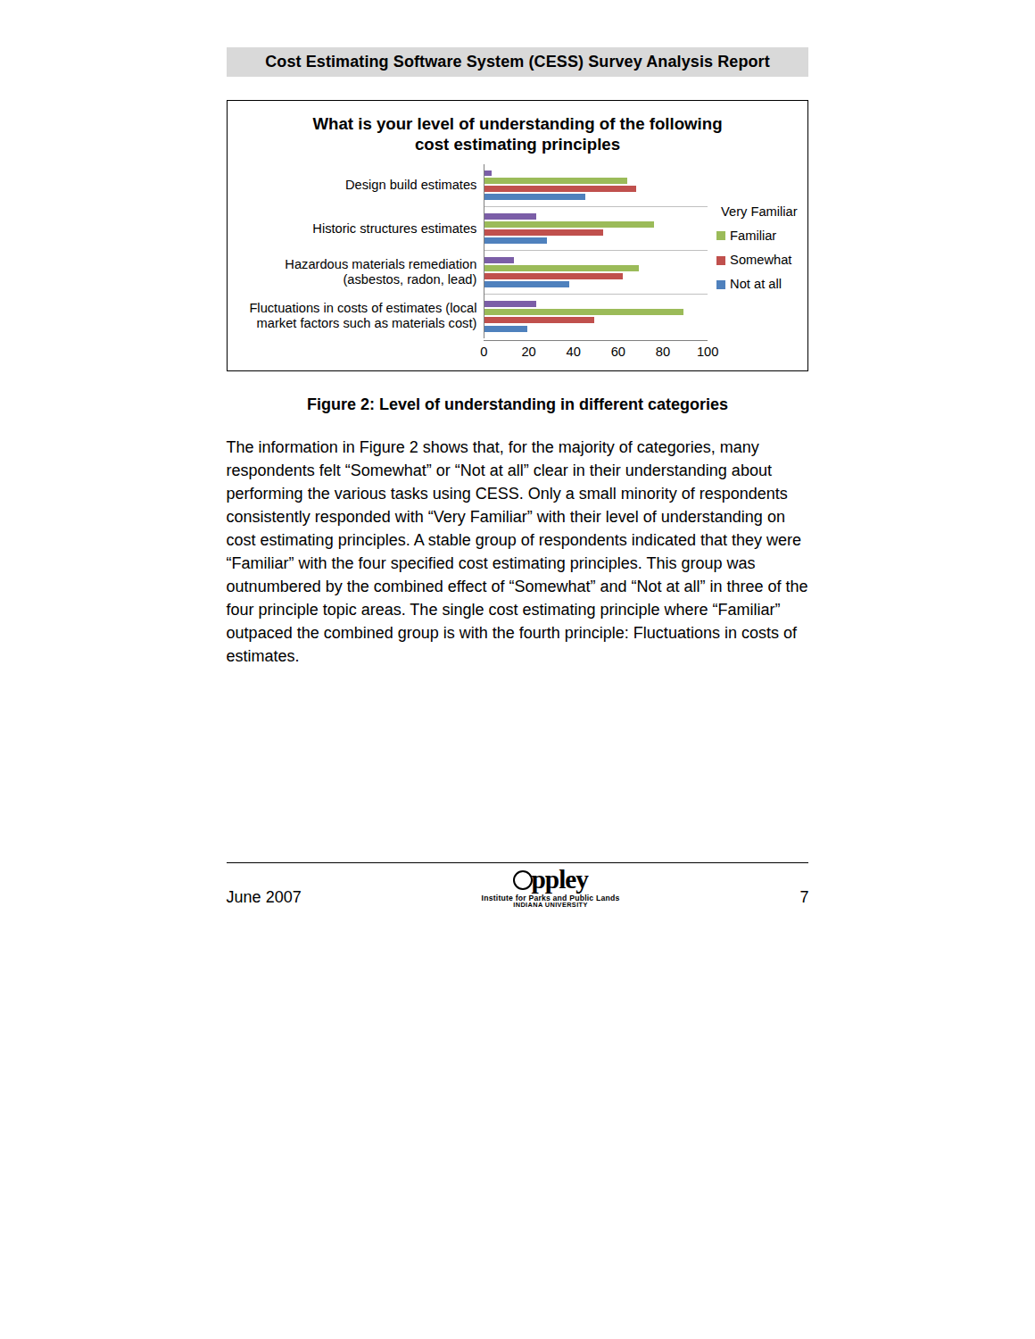Cost Estimating Software System (CESS) Survey Analysis Report
What is your level of understanding of the following
cost estimating principles
Design build estimates
Historic structures estimates
Hazardous materials remediation
(asbestos, radon, lead)
Fluctuations in costs of estimates (local
market factors such as materials cost)
Very Familiar
Familiar
Somewhat
Not at all
0 20 40 60 80 100
Figure 2: Level of understanding in different categories
The information in Figure 2 shows that, for the majority of categories, many respondents felt “Somewhat” or “Not at all” clear in their understanding about performing the various tasks using CESS. Only a small minority of respondents consistently responded with “Very Familiar” with their level of understanding on cost estimating principles. A stable group of respondents indicated that they were “Familiar” with the four specified cost estimating principles. This group was outnumbered by the combined effect of “Somewhat” and “Not at all” in three of the four principle topic areas. The single cost estimating principle where “Familiar” outpaced the combined group is with the fourth principle: Fluctuations in costs of estimates.
June 2007
ppley
Institute for Parks and Public Lands
INDIANA UNIVERSITY
7